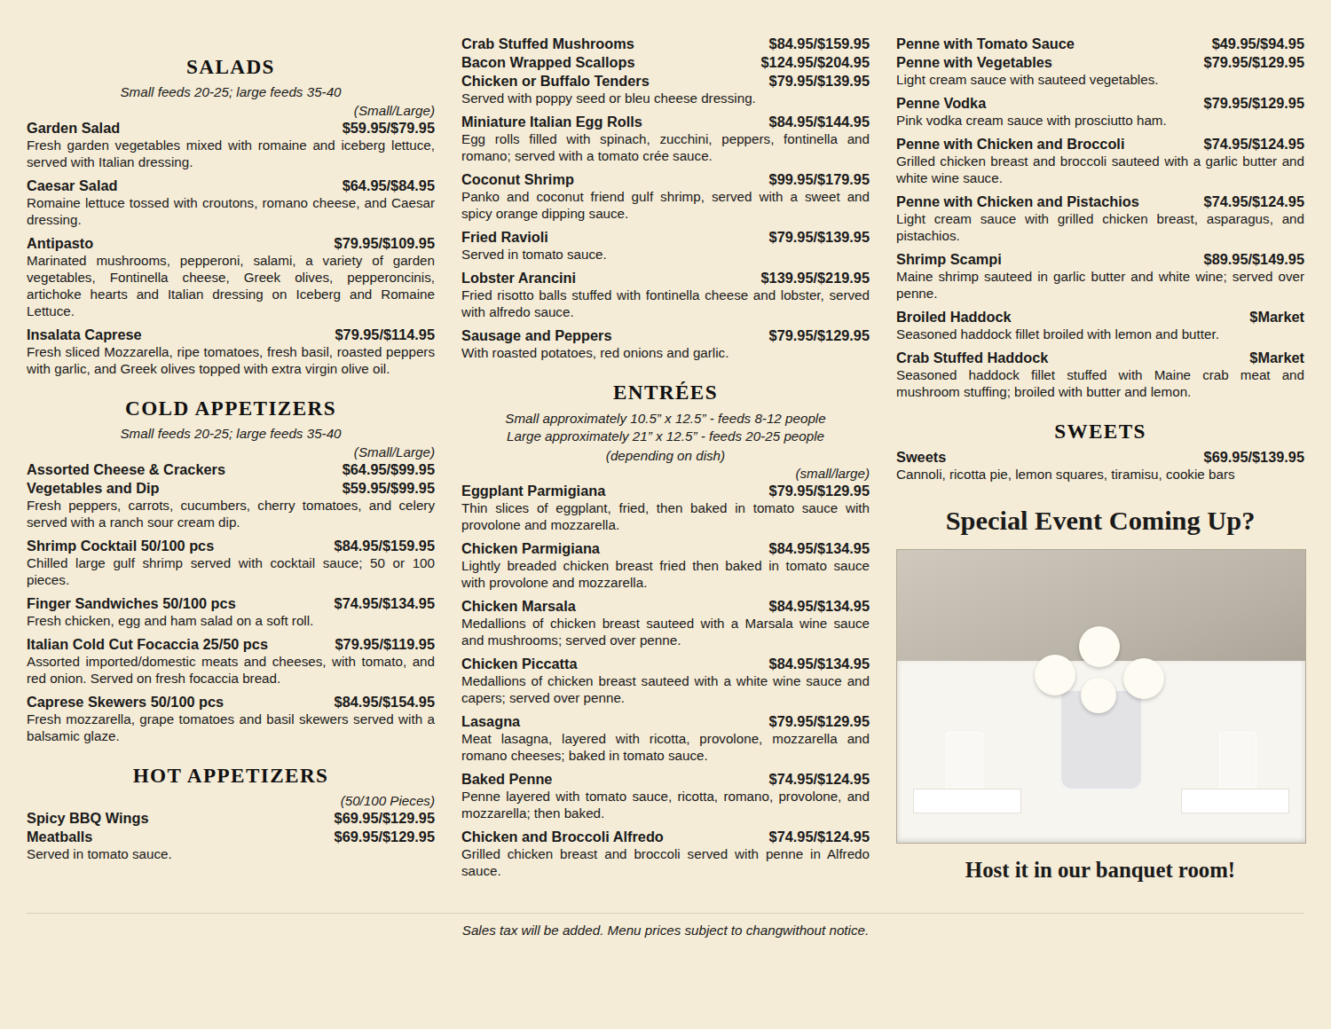SALADS
Small feeds 20-25; large feeds 35-40
(Small/Large)
Garden Salad$59.95/$79.95
Fresh garden vegetables mixed with romaine and iceberg lettuce, served with Italian dressing.
Caesar Salad$64.95/$84.95
Romaine lettuce tossed with croutons, romano cheese, and Caesar dressing.
Antipasto$79.95/$109.95
Marinated mushrooms, pepperoni, salami, a variety of garden vegetables, Fontinella cheese, Greek olives, pepperoncinis, artichoke hearts and Italian dressing on Iceberg and Romaine Lettuce.
Insalata Caprese$79.95/$114.95
Fresh sliced Mozzarella, ripe tomatoes, fresh basil, roasted peppers with garlic, and Greek olives topped with extra virgin olive oil.
COLD APPETIZERS
Small feeds 20-25; large feeds 35-40
(Small/Large)
Assorted Cheese & Crackers$64.95/$99.95
Vegetables and Dip$59.95/$99.95
Fresh peppers, carrots, cucumbers, cherry tomatoes, and celery served with a ranch sour cream dip.
Shrimp Cocktail 50/100 pcs$84.95/$159.95
Chilled large gulf shrimp served with cocktail sauce; 50 or 100 pieces.
Finger Sandwiches 50/100 pcs$74.95/$134.95
Fresh chicken, egg and ham salad on a soft roll.
Italian Cold Cut Focaccia 25/50 pcs$79.95/$119.95
Assorted imported/domestic meats and cheeses, with tomato, and red onion. Served on fresh focaccia bread.
Caprese Skewers 50/100 pcs$84.95/$154.95
Fresh mozzarella, grape tomatoes and basil skewers served with a balsamic glaze.
HOT APPETIZERS
(50/100 Pieces)
Spicy BBQ Wings$69.95/$129.95
Meatballs$69.95/$129.95
Served in tomato sauce.
Crab Stuffed Mushrooms$84.95/$159.95
Bacon Wrapped Scallops$124.95/$204.95
Chicken or Buffalo Tenders$79.95/$139.95
Served with poppy seed or bleu cheese dressing.
Miniature Italian Egg Rolls$84.95/$144.95
Egg rolls filled with spinach, zucchini, peppers, fontinella and romano; served with a tomato crée sauce.
Coconut Shrimp$99.95/$179.95
Panko and coconut friend gulf shrimp, served with a sweet and spicy orange dipping sauce.
Fried Ravioli$79.95/$139.95
Served in tomato sauce.
Lobster Arancini$139.95/$219.95
Fried risotto balls stuffed with fontinella cheese and lobster, served with alfredo sauce.
Sausage and Peppers$79.95/$129.95
With roasted potatoes, red onions and garlic.
ENTRÉES
Small approximately 10.5” x 12.5” - feeds 8-12 people
Large approximately 21” x 12.5” - feeds 20-25 people
(depending on dish)
(small/large)
Eggplant Parmigiana$79.95/$129.95
Thin slices of eggplant, fried, then baked in tomato sauce with provolone and mozzarella.
Chicken Parmigiana$84.95/$134.95
Lightly breaded chicken breast fried then baked in tomato sauce with provolone and mozzarella.
Chicken Marsala$84.95/$134.95
Medallions of chicken breast sauteed with a Marsala wine sauce and mushrooms; served over penne.
Chicken Piccatta$84.95/$134.95
Medallions of chicken breast sauteed with a white wine sauce and capers; served over penne.
Lasagna$79.95/$129.95
Meat lasagna, layered with ricotta, provolone, mozzarella and romano cheeses; baked in tomato sauce.
Baked Penne$74.95/$124.95
Penne layered with tomato sauce, ricotta, romano, provolone, and mozzarella; then baked.
Chicken and Broccoli Alfredo$74.95/$124.95
Grilled chicken breast and broccoli served with penne in Alfredo sauce.
Penne with Tomato Sauce$49.95/$94.95
Penne with Vegetables$79.95/$129.95
Light cream sauce with sauteed vegetables.
Penne Vodka$79.95/$129.95
Pink vodka cream sauce with prosciutto ham.
Penne with Chicken and Broccoli$74.95/$124.95
Grilled chicken breast and broccoli sauteed with a garlic butter and white wine sauce.
Penne with Chicken and Pistachios$74.95/$124.95
Light cream sauce with grilled chicken breast, asparagus, and pistachios.
Shrimp Scampi$89.95/$149.95
Maine shrimp sauteed in garlic butter and white wine; served over penne.
Broiled Haddock$Market
Seasoned haddock fillet broiled with lemon and butter.
Crab Stuffed Haddock$Market
Seasoned haddock fillet stuffed with Maine crab meat and mushroom stuffing; broiled with butter and lemon.
SWEETS
Sweets$69.95/$139.95
Cannoli, ricotta pie, lemon squares, tiramisu, cookie bars
Special Event Coming Up?
Host it in our banquet room!
Sales tax will be added. Menu prices subject to changwithout notice.